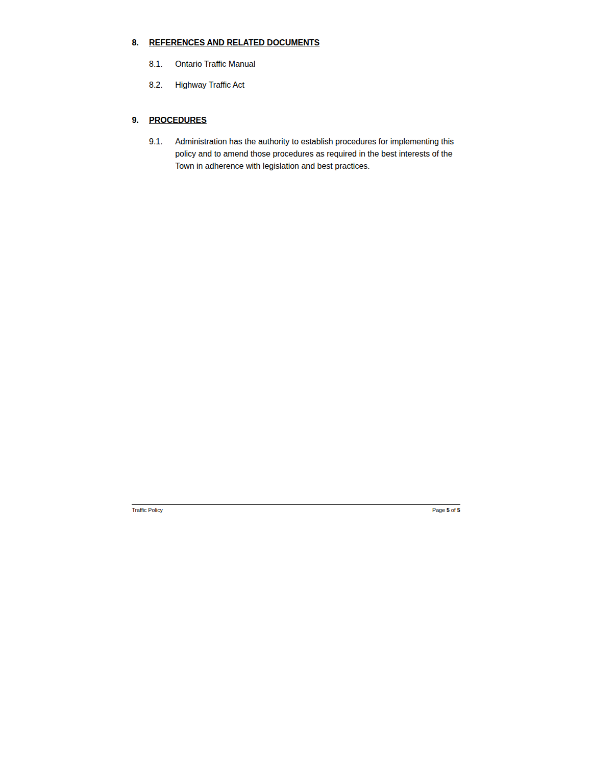8.
REFERENCES AND RELATED DOCUMENTS
8.1. Ontario Traffic Manual
8.2. Highway Traffic Act
9.
PROCEDURES
9.1. Administration has the authority to establish procedures for implementing this policy and to amend those procedures as required in the best interests of the Town in adherence with legislation and best practices.
Traffic Policy Page 5 of 5